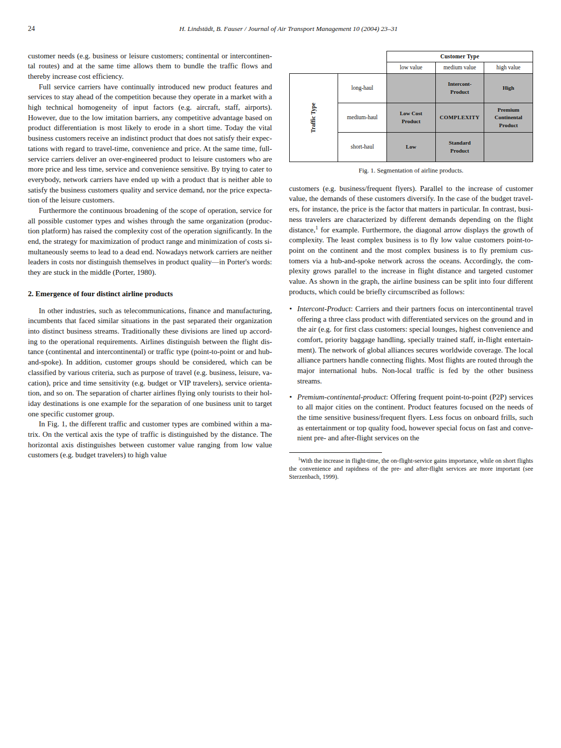24 H. Lindstädt, B. Fauser / Journal of Air Transport Management 10 (2004) 23–31
customer needs (e.g. business or leisure customers; continental or intercontinental routes) and at the same time allows them to bundle the traffic flows and thereby increase cost efficiency.
Full service carriers have continually introduced new product features and services to stay ahead of the competition because they operate in a market with a high technical homogeneity of input factors (e.g. aircraft, staff, airports). However, due to the low imitation barriers, any competitive advantage based on product differentiation is most likely to erode in a short time. Today the vital business customers receive an indistinct product that does not satisfy their expectations with regard to travel-time, convenience and price. At the same time, full-service carriers deliver an over-engineered product to leisure customers who are more price and less time, service and convenience sensitive. By trying to cater to everybody, network carriers have ended up with a product that is neither able to satisfy the business customers quality and service demand, nor the price expectation of the leisure customers.
Furthermore the continuous broadening of the scope of operation, service for all possible customer types and wishes through the same organization (production platform) has raised the complexity cost of the operation significantly. In the end, the strategy for maximization of product range and minimization of costs simultaneously seems to lead to a dead end. Nowadays network carriers are neither leaders in costs nor distinguish themselves in product quality—in Porter's words: they are stuck in the middle (Porter, 1980).
2. Emergence of four distinct airline products
In other industries, such as telecommunications, finance and manufacturing, incumbents that faced similar situations in the past separated their organization into distinct business streams. Traditionally these divisions are lined up according to the operational requirements. Airlines distinguish between the flight distance (continental and intercontinental) or traffic type (point-to-point or and hub-and-spoke). In addition, customer groups should be considered, which can be classified by various criteria, such as purpose of travel (e.g. business, leisure, vacation), price and time sensitivity (e.g. budget or VIP travelers), service orientation, and so on. The separation of charter airlines flying only tourists to their holiday destinations is one example for the separation of one business unit to target one specific customer group.
In Fig. 1, the different traffic and customer types are combined within a matrix. On the vertical axis the type of traffic is distinguished by the distance. The horizontal axis distinguishes between customer value ranging from low value customers (e.g. budget travelers) to high value
| | | Customer Type |
| | | low value | medium value | high value |
| Traffic Type | long-haul | | Intercont- Product | High |
| medium-haul | Low Cost Product | COMPLEXITY | Premium Continental Product |
| short-haul | Low | Standard Product | |
Fig. 1. Segmentation of airline products.
customers (e.g. business/frequent flyers). Parallel to the increase of customer value, the demands of these customers diversify. In the case of the budget travelers, for instance, the price is the factor that matters in particular. In contrast, business travelers are characterized by different demands depending on the flight distance,1 for example. Furthermore, the diagonal arrow displays the growth of complexity. The least complex business is to fly low value customers point-to-point on the continent and the most complex business is to fly premium customers via a hub-and-spoke network across the oceans. Accordingly, the complexity grows parallel to the increase in flight distance and targeted customer value. As shown in the graph, the airline business can be split into four different products, which could be briefly circumscribed as follows:
Intercont-Product: Carriers and their partners focus on intercontinental travel offering a three class product with differentiated services on the ground and in the air (e.g. for first class customers: special lounges, highest convenience and comfort, priority baggage handling, specially trained staff, in-flight entertainment). The network of global alliances secures worldwide coverage. The local alliance partners handle connecting flights. Most flights are routed through the major international hubs. Non-local traffic is fed by the other business streams.
Premium-continental-product: Offering frequent point-to-point (P2P) services to all major cities on the continent. Product features focused on the needs of the time sensitive business/frequent flyers. Less focus on onboard frills, such as entertainment or top quality food, however special focus on fast and convenient pre- and after-flight services on the
1With the increase in flight-time, the on-flight-service gains importance, while on short flights the convenience and rapidness of the pre- and after-flight services are more important (see Sterzenbach, 1999).